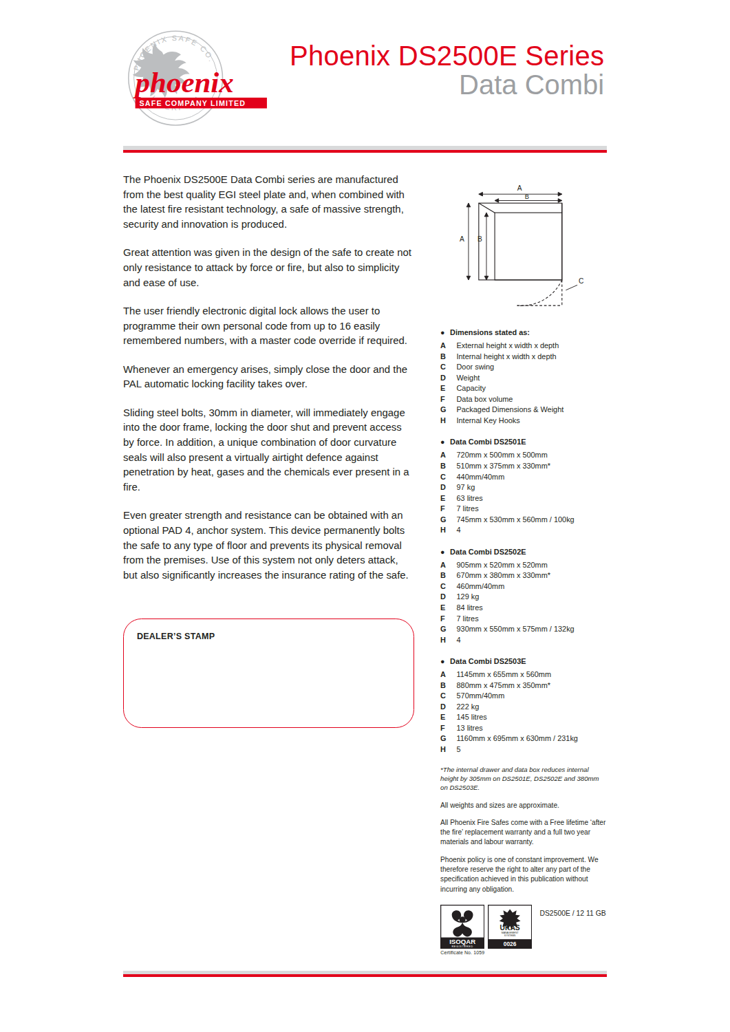PHOENIX SAFE CO. LIVERPOOL phoenix SAFE COMPANY LIMITED
Phoenix DS2500E Series
Data Combi
The Phoenix DS2500E Data Combi series are manufactured from the best quality EGI steel plate and, when combined with the latest fire resistant technology, a safe of massive strength, security and innovation is produced.
Great attention was given in the design of the safe to create not only resistance to attack by force or fire, but also to simplicity and ease of use.
The user friendly electronic digital lock allows the user to programme their own personal code from up to 16 easily remembered numbers, with a master code override if required.
Whenever an emergency arises, simply close the door and the PAL automatic locking facility takes over.
Sliding steel bolts, 30mm in diameter, will immediately engage into the door frame, locking the door shut and prevent access by force. In addition, a unique combination of door curvature seals will also present a virtually airtight defence against penetration by heat, gases and the chemicals ever present in a fire.
Even greater strength and resistance can be obtained with an optional PAD 4, anchor system. This device permanently bolts the safe to any type of floor and prevents its physical removal from the premises. Use of this system not only deters attack, but also significantly increases the insurance rating of the safe.
DEALER’S STAMP
A B A B C
●Dimensions stated as:
A
External height x width x depth
B
Internal height x width x depth
C
Door swing
D
Weight
E
Capacity
F
Data box volume
G
Packaged Dimensions & Weight
H
Internal Key Hooks
●Data Combi DS2501E
A
720mm x 500mm x 500mm
B
510mm x 375mm x 330mm*
C
440mm/40mm
D
97 kg
E
63 litres
F
7 litres
G
745mm x 530mm x 560mm / 100kg
H
4
●Data Combi DS2502E
A
905mm x 520mm x 520mm
B
670mm x 380mm x 330mm*
C
460mm/40mm
D
129 kg
E
84 litres
F
7 litres
G
930mm x 550mm x 575mm / 132kg
H
4
●Data Combi DS2503E
A
1145mm x 655mm x 560mm
B
880mm x 475mm x 350mm*
C
570mm/40mm
D
222 kg
E
145 litres
F
13 litres
G
1160mm x 695mm x 630mm / 231kg
H
5
*The internal drawer and data box reduces internal height by 305mm on DS2501E, DS2502E and 380mm on DS2503E.
All weights and sizes are approximate.
All Phoenix Fire Safes come with a Free lifetime ‘after the fire’ replacement warranty and a full two year materials and labour warranty.
Phoenix policy is one of constant improvement. We therefore reserve the right to alter any part of the specification achieved in this publication without incurring any obligation.
ISOQAR REGISTERED
Certificate No. 1059
UKAS MANAGEMENT SYSTEMS 0026
DS2500E / 12 11 GB